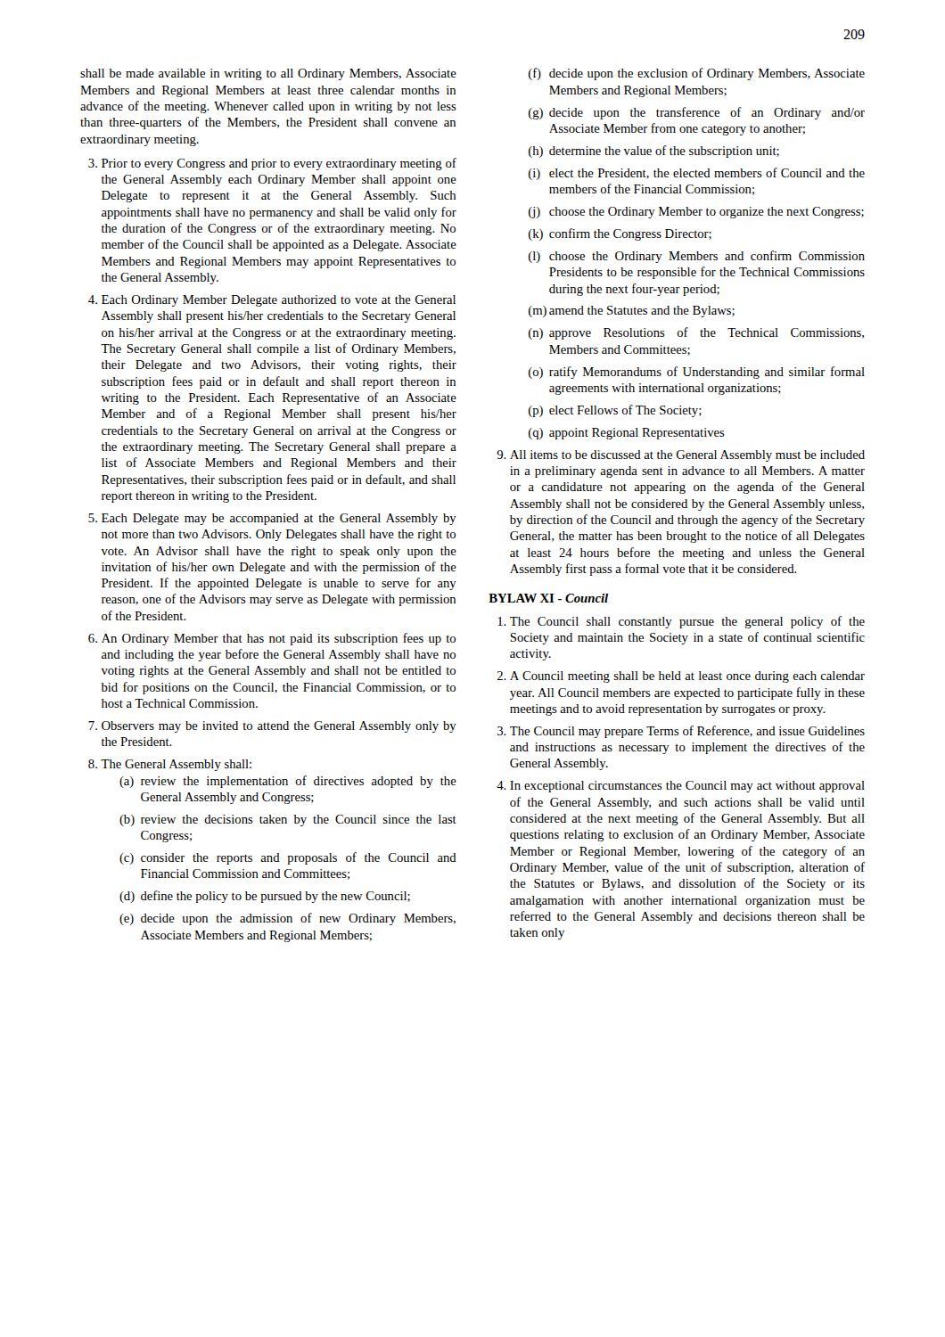209
shall be made available in writing to all Ordinary Members, Associate Members and Regional Members at least three calendar months in advance of the meeting. Whenever called upon in writing by not less than three-quarters of the Members, the President shall convene an extraordinary meeting.
Prior to every Congress and prior to every extraordinary meeting of the General Assembly each Ordinary Member shall appoint one Delegate to represent it at the General Assembly. Such appointments shall have no permanency and shall be valid only for the duration of the Congress or of the extraordinary meeting. No member of the Council shall be appointed as a Delegate. Associate Members and Regional Members may appoint Representatives to the General Assembly.
Each Ordinary Member Delegate authorized to vote at the General Assembly shall present his/her credentials to the Secretary General on his/her arrival at the Congress or at the extraordinary meeting. The Secretary General shall compile a list of Ordinary Members, their Delegate and two Advisors, their voting rights, their subscription fees paid or in default and shall report thereon in writing to the President. Each Representative of an Associate Member and of a Regional Member shall present his/her credentials to the Secretary General on arrival at the Congress or the extraordinary meeting. The Secretary General shall prepare a list of Associate Members and Regional Members and their Representatives, their subscription fees paid or in default, and shall report thereon in writing to the President.
Each Delegate may be accompanied at the General Assembly by not more than two Advisors. Only Delegates shall have the right to vote. An Advisor shall have the right to speak only upon the invitation of his/her own Delegate and with the permission of the President. If the appointed Delegate is unable to serve for any reason, one of the Advisors may serve as Delegate with permission of the President.
An Ordinary Member that has not paid its subscription fees up to and including the year before the General Assembly shall have no voting rights at the General Assembly and shall not be entitled to bid for positions on the Council, the Financial Commission, or to host a Technical Commission.
Observers may be invited to attend the General Assembly only by the President.
The General Assembly shall:
(a) review the implementation of directives adopted by the General Assembly and Congress;
(b) review the decisions taken by the Council since the last Congress;
(c) consider the reports and proposals of the Council and Financial Commission and Committees;
(d) define the policy to be pursued by the new Council;
(e) decide upon the admission of new Ordinary Members, Associate Members and Regional Members;
(f) decide upon the exclusion of Ordinary Members, Associate Members and Regional Members;
(g) decide upon the transference of an Ordinary and/or Associate Member from one category to another;
(h) determine the value of the subscription unit;
(i) elect the President, the elected members of Council and the members of the Financial Commission;
(j) choose the Ordinary Member to organize the next Congress;
(k) confirm the Congress Director;
(l) choose the Ordinary Members and confirm Commission Presidents to be responsible for the Technical Commissions during the next four-year period;
(m) amend the Statutes and the Bylaws;
(n) approve Resolutions of the Technical Commissions, Members and Committees;
(o) ratify Memorandums of Understanding and similar formal agreements with international organizations;
(p) elect Fellows of The Society;
(q) appoint Regional Representatives
All items to be discussed at the General Assembly must be included in a preliminary agenda sent in advance to all Members. A matter or a candidature not appearing on the agenda of the General Assembly shall not be considered by the General Assembly unless, by direction of the Council and through the agency of the Secretary General, the matter has been brought to the notice of all Delegates at least 24 hours before the meeting and unless the General Assembly first pass a formal vote that it be considered.
BYLAW XI - Council
The Council shall constantly pursue the general policy of the Society and maintain the Society in a state of continual scientific activity.
A Council meeting shall be held at least once during each calendar year. All Council members are expected to participate fully in these meetings and to avoid representation by surrogates or proxy.
The Council may prepare Terms of Reference, and issue Guidelines and instructions as necessary to implement the directives of the General Assembly.
In exceptional circumstances the Council may act without approval of the General Assembly, and such actions shall be valid until considered at the next meeting of the General Assembly. But all questions relating to exclusion of an Ordinary Member, Associate Member or Regional Member, lowering of the category of an Ordinary Member, value of the unit of subscription, alteration of the Statutes or Bylaws, and dissolution of the Society or its amalgamation with another international organization must be referred to the General Assembly and decisions thereon shall be taken only